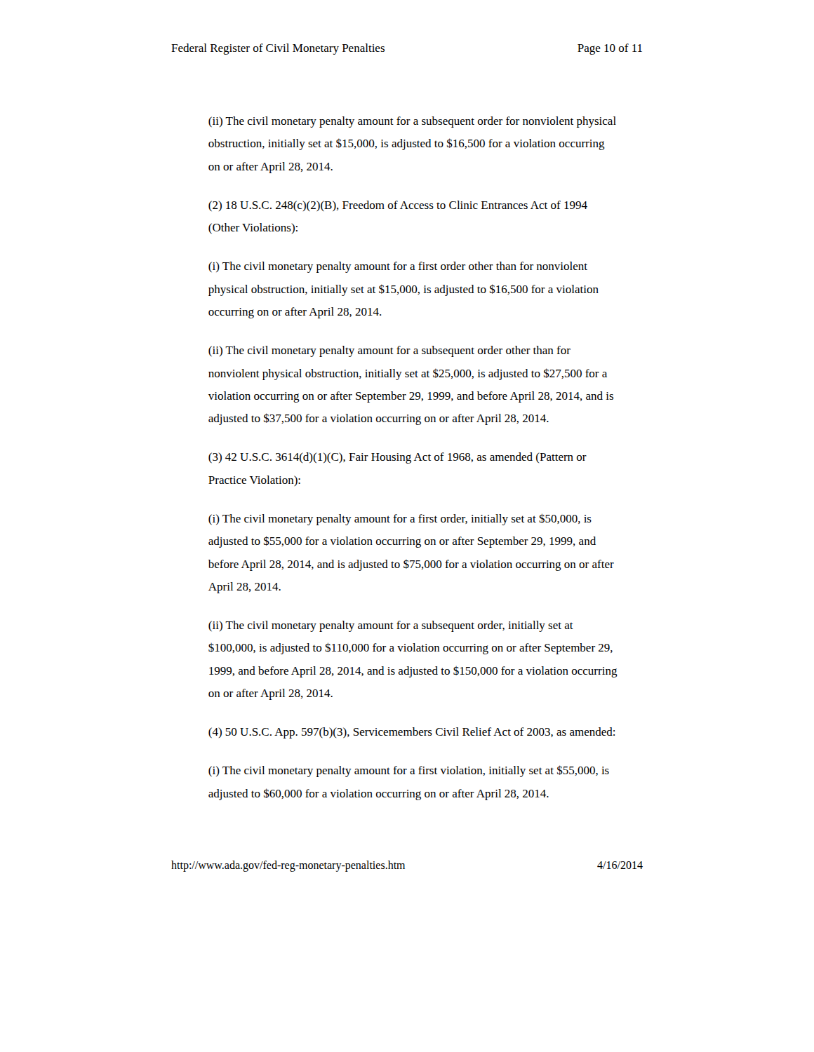Federal Register of Civil Monetary Penalties
Page 10 of 11
(ii) The civil monetary penalty amount for a subsequent order for nonviolent physical obstruction, initially set at $15,000, is adjusted to $16,500 for a violation occurring on or after April 28, 2014.
(2) 18 U.S.C. 248(c)(2)(B), Freedom of Access to Clinic Entrances Act of 1994 (Other Violations):
(i) The civil monetary penalty amount for a first order other than for nonviolent physical obstruction, initially set at $15,000, is adjusted to $16,500 for a violation occurring on or after April 28, 2014.
(ii) The civil monetary penalty amount for a subsequent order other than for nonviolent physical obstruction, initially set at $25,000, is adjusted to $27,500 for a violation occurring on or after September 29, 1999, and before April 28, 2014, and is adjusted to $37,500 for a violation occurring on or after April 28, 2014.
(3) 42 U.S.C. 3614(d)(1)(C), Fair Housing Act of 1968, as amended (Pattern or Practice Violation):
(i) The civil monetary penalty amount for a first order, initially set at $50,000, is adjusted to $55,000 for a violation occurring on or after September 29, 1999, and before April 28, 2014, and is adjusted to $75,000 for a violation occurring on or after April 28, 2014.
(ii) The civil monetary penalty amount for a subsequent order, initially set at $100,000, is adjusted to $110,000 for a violation occurring on or after September 29, 1999, and before April 28, 2014, and is adjusted to $150,000 for a violation occurring on or after April 28, 2014.
(4) 50 U.S.C. App. 597(b)(3), Servicemembers Civil Relief Act of 2003, as amended:
(i) The civil monetary penalty amount for a first violation, initially set at $55,000, is adjusted to $60,000 for a violation occurring on or after April 28, 2014.
http://www.ada.gov/fed-reg-monetary-penalties.htm
4/16/2014